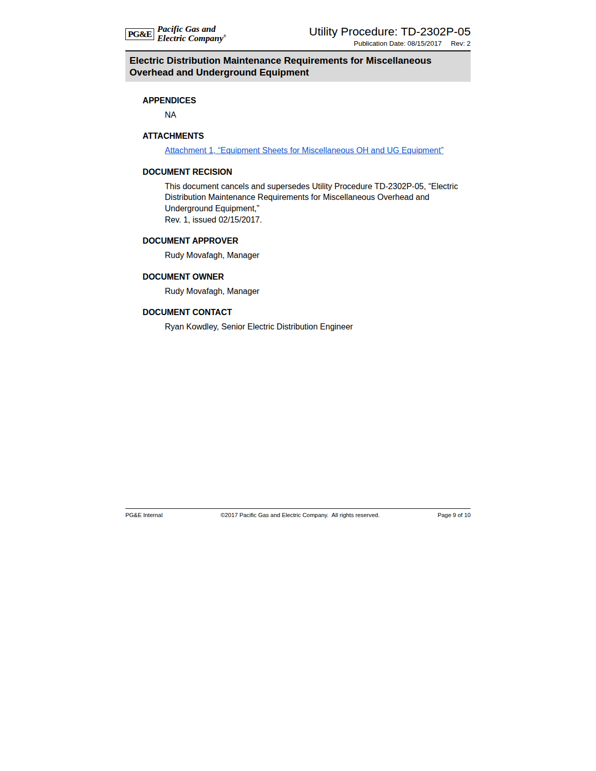PG&E
Pacific Gas and
Electric Company®
Utility Procedure: TD-2302P-05
Publication Date: 08/15/2017 Rev: 2
Electric Distribution Maintenance Requirements for Miscellaneous
Overhead and Underground Equipment
Appendices
NA
Attachments
Attachment 1, “Equipment Sheets for Miscellaneous OH and UG Equipment”
Document Recision
This document cancels and supersedes Utility Procedure TD-2302P-05, “Electric Distribution Maintenance Requirements for Miscellaneous Overhead and Underground Equipment,”
Rev. 1, issued 02/15/2017.
Document Approver
Rudy Movafagh, Manager
Document Owner
Rudy Movafagh, Manager
Document Contact
Ryan Kowdley, Senior Electric Distribution Engineer
PG&E Internal
©2017 Pacific Gas and Electric Company. All rights reserved.
Page 9 of 10